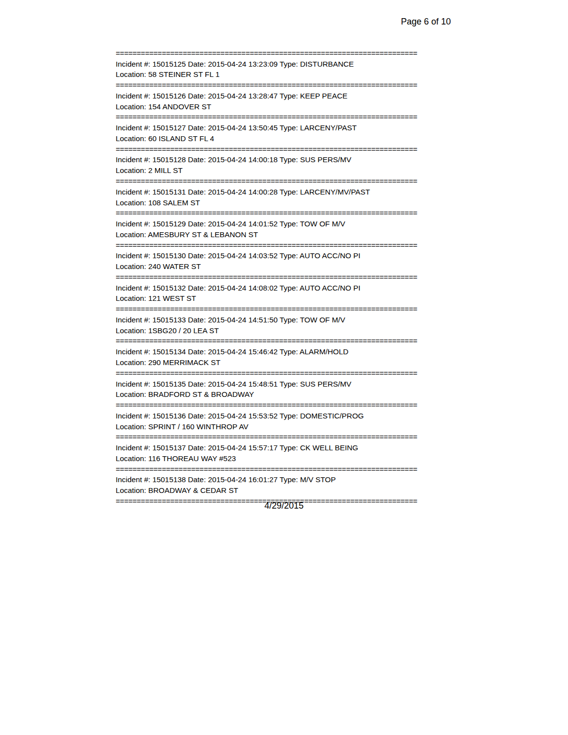Page 6 of 10
========================================================================
Incident #: 15015125 Date: 2015-04-24 13:23:09 Type: DISTURBANCE
Location: 58 STEINER ST FL 1
========================================================================
Incident #: 15015126 Date: 2015-04-24 13:28:47 Type: KEEP PEACE
Location: 154 ANDOVER ST
========================================================================
Incident #: 15015127 Date: 2015-04-24 13:50:45 Type: LARCENY/PAST
Location: 60 ISLAND ST FL 4
========================================================================
Incident #: 15015128 Date: 2015-04-24 14:00:18 Type: SUS PERS/MV
Location: 2 MILL ST
========================================================================
Incident #: 15015131 Date: 2015-04-24 14:00:28 Type: LARCENY/MV/PAST
Location: 108 SALEM ST
========================================================================
Incident #: 15015129 Date: 2015-04-24 14:01:52 Type: TOW OF M/V
Location: AMESBURY ST & LEBANON ST
========================================================================
Incident #: 15015130 Date: 2015-04-24 14:03:52 Type: AUTO ACC/NO PI
Location: 240 WATER ST
========================================================================
Incident #: 15015132 Date: 2015-04-24 14:08:02 Type: AUTO ACC/NO PI
Location: 121 WEST ST
========================================================================
Incident #: 15015133 Date: 2015-04-24 14:51:50 Type: TOW OF M/V
Location: 1SBG20 / 20 LEA ST
========================================================================
Incident #: 15015134 Date: 2015-04-24 15:46:42 Type: ALARM/HOLD
Location: 290 MERRIMACK ST
========================================================================
Incident #: 15015135 Date: 2015-04-24 15:48:51 Type: SUS PERS/MV
Location: BRADFORD ST & BROADWAY
========================================================================
Incident #: 15015136 Date: 2015-04-24 15:53:52 Type: DOMESTIC/PROG
Location: SPRINT / 160 WINTHROP AV
========================================================================
Incident #: 15015137 Date: 2015-04-24 15:57:17 Type: CK WELL BEING
Location: 116 THOREAU WAY #523
========================================================================
Incident #: 15015138 Date: 2015-04-24 16:01:27 Type: M/V STOP
Location: BROADWAY & CEDAR ST
========================================================================
4/29/2015